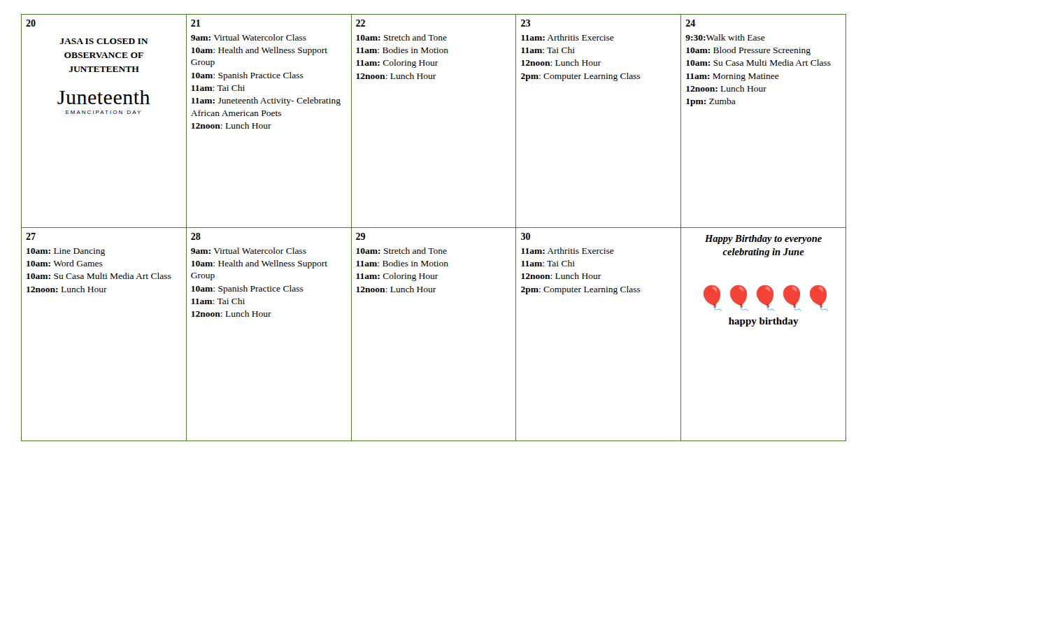| 20 JASA is closed in observance of Junteteenth Juneteenth Emancipation Day | 21 9am: Virtual Watercolor Class 10am : Health and Wellness Support Group 10am : Spanish Practice Class 11am : Tai Chi 11am: Juneteenth Activity- Celebrating African American Poets 12noon : Lunch Hour | 22 10am: Stretch and Tone 11am : Bodies in Motion 11am: Coloring Hour 12noon : Lunch Hour | 23 11am: Arthritis Exercise 11am : Tai Chi 12noon : Lunch Hour 2pm : Computer Learning Class | 24 9:30: Walk with Ease 10am: Blood Pressure Screening 10am: Su Casa Multi Media Art Class 11am: Morning Matinee 12noon: Lunch Hour 1pm: Zumba |
| 27 10am: Line Dancing 10am: Word Games 10am: Su Casa Multi Media Art Class 12noon: Lunch Hour | 28 9am: Virtual Watercolor Class 10am : Health and Wellness Support Group 10am : Spanish Practice Class 11am : Tai Chi 12noon : Lunch Hour | 29 10am: Stretch and Tone 11am : Bodies in Motion 11am: Coloring Hour 12noon : Lunch Hour | 30 11am: Arthritis Exercise 11am : Tai Chi 12noon : Lunch Hour 2pm : Computer Learning Class | Happy Birthday to everyone celebrating in June 🎈🎈🎈🎈🎈 happy birthday |